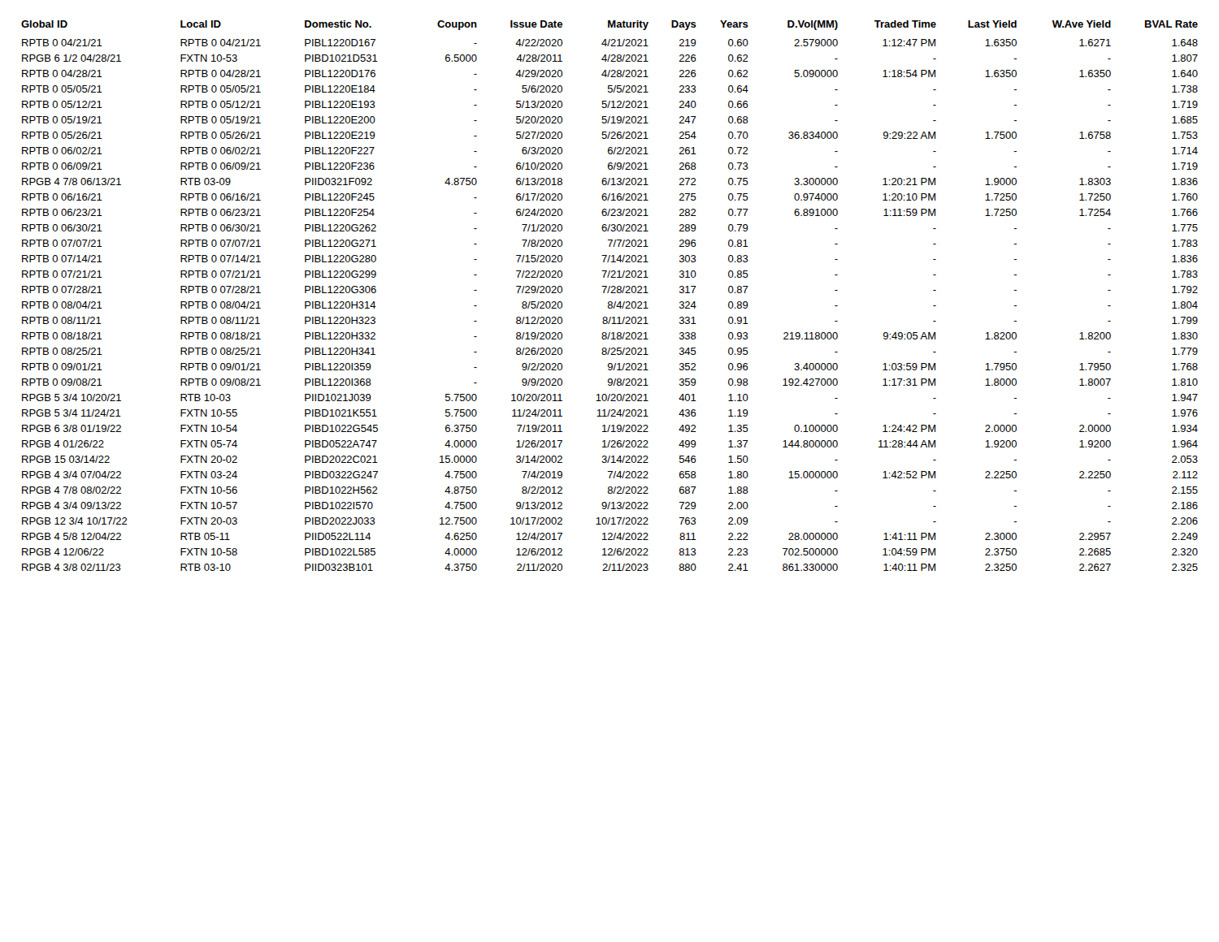| Global ID | Local ID | Domestic No. | Coupon | Issue Date | Maturity | Days | Years | D.Vol(MM) | Traded Time | Last Yield | W.Ave Yield | BVAL Rate |
| --- | --- | --- | --- | --- | --- | --- | --- | --- | --- | --- | --- | --- |
| RPTB 0 04/21/21 | RPTB 0 04/21/21 | PIBL1220D167 | - | 4/22/2020 | 4/21/2021 | 219 | 0.60 | 2.579000 | 1:12:47 PM | 1.6350 | 1.6271 | 1.648 |
| RPGB 6 1/2 04/28/21 | FXTN 10-53 | PIBD1021D531 | 6.5000 | 4/28/2011 | 4/28/2021 | 226 | 0.62 | - | - | - | - | 1.807 |
| RPTB 0 04/28/21 | RPTB 0 04/28/21 | PIBL1220D176 | - | 4/29/2020 | 4/28/2021 | 226 | 0.62 | 5.090000 | 1:18:54 PM | 1.6350 | 1.6350 | 1.640 |
| RPTB 0 05/05/21 | RPTB 0 05/05/21 | PIBL1220E184 | - | 5/6/2020 | 5/5/2021 | 233 | 0.64 | - | - | - | - | 1.738 |
| RPTB 0 05/12/21 | RPTB 0 05/12/21 | PIBL1220E193 | - | 5/13/2020 | 5/12/2021 | 240 | 0.66 | - | - | - | - | 1.719 |
| RPTB 0 05/19/21 | RPTB 0 05/19/21 | PIBL1220E200 | - | 5/20/2020 | 5/19/2021 | 247 | 0.68 | - | - | - | - | 1.685 |
| RPTB 0 05/26/21 | RPTB 0 05/26/21 | PIBL1220E219 | - | 5/27/2020 | 5/26/2021 | 254 | 0.70 | 36.834000 | 9:29:22 AM | 1.7500 | 1.6758 | 1.753 |
| RPTB 0 06/02/21 | RPTB 0 06/02/21 | PIBL1220F227 | - | 6/3/2020 | 6/2/2021 | 261 | 0.72 | - | - | - | - | 1.714 |
| RPTB 0 06/09/21 | RPTB 0 06/09/21 | PIBL1220F236 | - | 6/10/2020 | 6/9/2021 | 268 | 0.73 | - | - | - | - | 1.719 |
| RPGB 4 7/8 06/13/21 | RTB 03-09 | PIID0321F092 | 4.8750 | 6/13/2018 | 6/13/2021 | 272 | 0.75 | 3.300000 | 1:20:21 PM | 1.9000 | 1.8303 | 1.836 |
| RPTB 0 06/16/21 | RPTB 0 06/16/21 | PIBL1220F245 | - | 6/17/2020 | 6/16/2021 | 275 | 0.75 | 0.974000 | 1:20:10 PM | 1.7250 | 1.7250 | 1.760 |
| RPTB 0 06/23/21 | RPTB 0 06/23/21 | PIBL1220F254 | - | 6/24/2020 | 6/23/2021 | 282 | 0.77 | 6.891000 | 1:11:59 PM | 1.7250 | 1.7254 | 1.766 |
| RPTB 0 06/30/21 | RPTB 0 06/30/21 | PIBL1220G262 | - | 7/1/2020 | 6/30/2021 | 289 | 0.79 | - | - | - | - | 1.775 |
| RPTB 0 07/07/21 | RPTB 0 07/07/21 | PIBL1220G271 | - | 7/8/2020 | 7/7/2021 | 296 | 0.81 | - | - | - | - | 1.783 |
| RPTB 0 07/14/21 | RPTB 0 07/14/21 | PIBL1220G280 | - | 7/15/2020 | 7/14/2021 | 303 | 0.83 | - | - | - | - | 1.836 |
| RPTB 0 07/21/21 | RPTB 0 07/21/21 | PIBL1220G299 | - | 7/22/2020 | 7/21/2021 | 310 | 0.85 | - | - | - | - | 1.783 |
| RPTB 0 07/28/21 | RPTB 0 07/28/21 | PIBL1220G306 | - | 7/29/2020 | 7/28/2021 | 317 | 0.87 | - | - | - | - | 1.792 |
| RPTB 0 08/04/21 | RPTB 0 08/04/21 | PIBL1220H314 | - | 8/5/2020 | 8/4/2021 | 324 | 0.89 | - | - | - | - | 1.804 |
| RPTB 0 08/11/21 | RPTB 0 08/11/21 | PIBL1220H323 | - | 8/12/2020 | 8/11/2021 | 331 | 0.91 | - | - | - | - | 1.799 |
| RPTB 0 08/18/21 | RPTB 0 08/18/21 | PIBL1220H332 | - | 8/19/2020 | 8/18/2021 | 338 | 0.93 | 219.118000 | 9:49:05 AM | 1.8200 | 1.8200 | 1.830 |
| RPTB 0 08/25/21 | RPTB 0 08/25/21 | PIBL1220H341 | - | 8/26/2020 | 8/25/2021 | 345 | 0.95 | - | - | - | - | 1.779 |
| RPTB 0 09/01/21 | RPTB 0 09/01/21 | PIBL1220I359 | - | 9/2/2020 | 9/1/2021 | 352 | 0.96 | 3.400000 | 1:03:59 PM | 1.7950 | 1.7950 | 1.768 |
| RPTB 0 09/08/21 | RPTB 0 09/08/21 | PIBL1220I368 | - | 9/9/2020 | 9/8/2021 | 359 | 0.98 | 192.427000 | 1:17:31 PM | 1.8000 | 1.8007 | 1.810 |
| RPGB 5 3/4 10/20/21 | RTB 10-03 | PIID1021J039 | 5.7500 | 10/20/2011 | 10/20/2021 | 401 | 1.10 | - | - | - | - | 1.947 |
| RPGB 5 3/4 11/24/21 | FXTN 10-55 | PIBD1021K551 | 5.7500 | 11/24/2011 | 11/24/2021 | 436 | 1.19 | - | - | - | - | 1.976 |
| RPGB 6 3/8 01/19/22 | FXTN 10-54 | PIBD1022G545 | 6.3750 | 7/19/2011 | 1/19/2022 | 492 | 1.35 | 0.100000 | 1:24:42 PM | 2.0000 | 2.0000 | 1.934 |
| RPGB 4 01/26/22 | FXTN 05-74 | PIBD0522A747 | 4.0000 | 1/26/2017 | 1/26/2022 | 499 | 1.37 | 144.800000 | 11:28:44 AM | 1.9200 | 1.9200 | 1.964 |
| RPGB 15 03/14/22 | FXTN 20-02 | PIBD2022C021 | 15.0000 | 3/14/2002 | 3/14/2022 | 546 | 1.50 | - | - | - | - | 2.053 |
| RPGB 4 3/4 07/04/22 | FXTN 03-24 | PIBD0322G247 | 4.7500 | 7/4/2019 | 7/4/2022 | 658 | 1.80 | 15.000000 | 1:42:52 PM | 2.2250 | 2.2250 | 2.112 |
| RPGB 4 7/8 08/02/22 | FXTN 10-56 | PIBD1022H562 | 4.8750 | 8/2/2012 | 8/2/2022 | 687 | 1.88 | - | - | - | - | 2.155 |
| RPGB 4 3/4 09/13/22 | FXTN 10-57 | PIBD1022I570 | 4.7500 | 9/13/2012 | 9/13/2022 | 729 | 2.00 | - | - | - | - | 2.186 |
| RPGB 12 3/4 10/17/22 | FXTN 20-03 | PIBD2022J033 | 12.7500 | 10/17/2002 | 10/17/2022 | 763 | 2.09 | - | - | - | - | 2.206 |
| RPGB 4 5/8 12/04/22 | RTB 05-11 | PIID0522L114 | 4.6250 | 12/4/2017 | 12/4/2022 | 811 | 2.22 | 28.000000 | 1:41:11 PM | 2.3000 | 2.2957 | 2.249 |
| RPGB 4 12/06/22 | FXTN 10-58 | PIBD1022L585 | 4.0000 | 12/6/2012 | 12/6/2022 | 813 | 2.23 | 702.500000 | 1:04:59 PM | 2.3750 | 2.2685 | 2.320 |
| RPGB 4 3/8 02/11/23 | RTB 03-10 | PIID0323B101 | 4.3750 | 2/11/2020 | 2/11/2023 | 880 | 2.41 | 861.330000 | 1:40:11 PM | 2.3250 | 2.2627 | 2.325 |